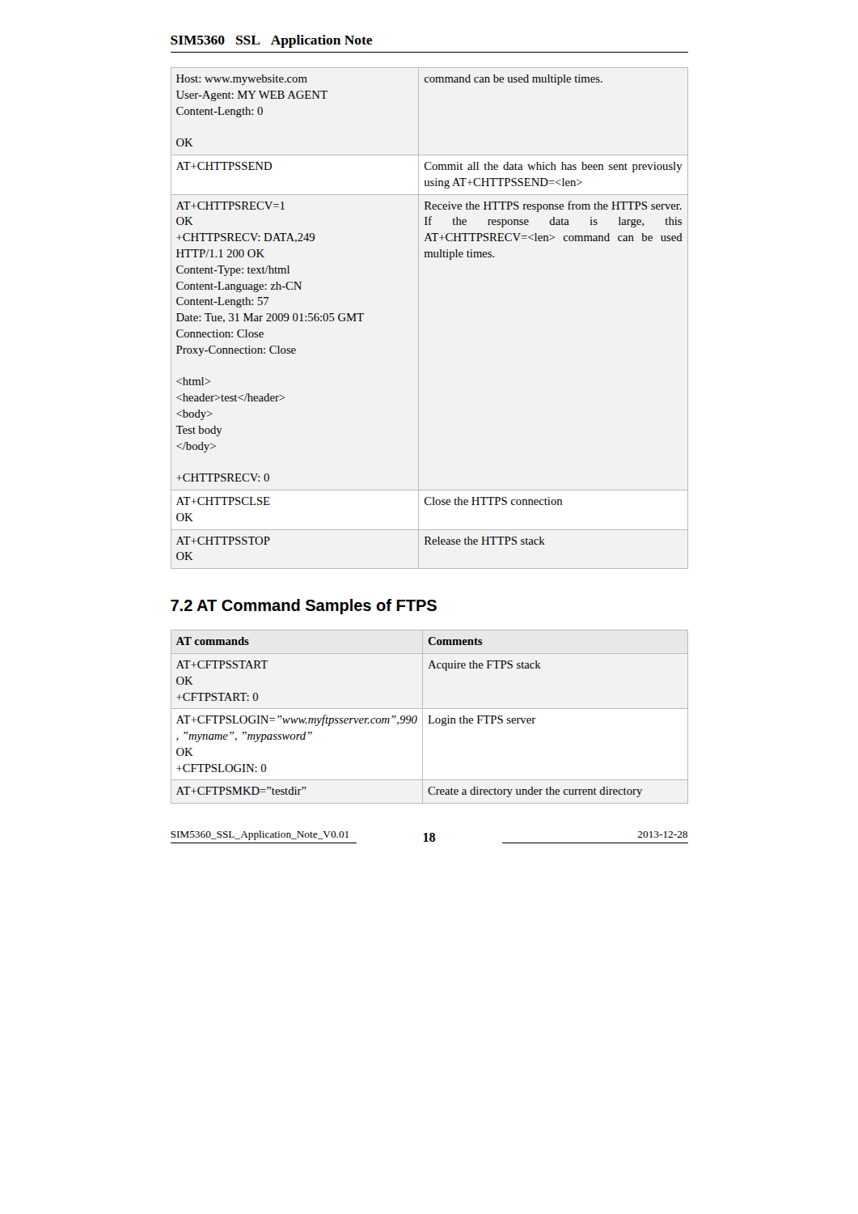SIM5360 SSL Application Note
| Host: www.mywebsite.com User-Agent: MY WEB AGENT Content-Length: 0 OK | command can be used multiple times. |
| AT+CHTTPSSEND | Commit all the data which has been sent previously using AT+CHTTPSSEND=<len> |
| AT+CHTTPSRECV=1 OK +CHTTPSRECV: DATA,249 HTTP/1.1 200 OK Content-Type: text/html Content-Language: zh-CN Content-Length: 57 Date: Tue, 31 Mar 2009 01:56:05 GMT Connection: Close Proxy-Connection: Close <html> <header>test</header> <body> Test body </body> +CHTTPSRECV: 0 | Receive the HTTPS response from the HTTPS server. If the response data is large, this AT+CHTTPSRECV=<len> command can be used multiple times. |
| AT+CHTTPSCLSE OK | Close the HTTPS connection |
| AT+CHTTPSSTOP OK | Release the HTTPS stack |
7.2 AT Command Samples of FTPS
| AT commands | Comments |
| --- | --- |
| AT+CFTPSSTART OK +CFTPSTART: 0 | Acquire the FTPS stack |
| AT+CFTPSLOGIN= ”www.myftpsserver.com”,990 , ”myname”, ”mypassword” OK +CFTPSLOGIN: 0 | Login the FTPS server |
| AT+CFTPSMKD=”testdir” | Create a directory under the current directory |
SIM5360_SSL_Application_Note_V0.01
18
2013-12-28